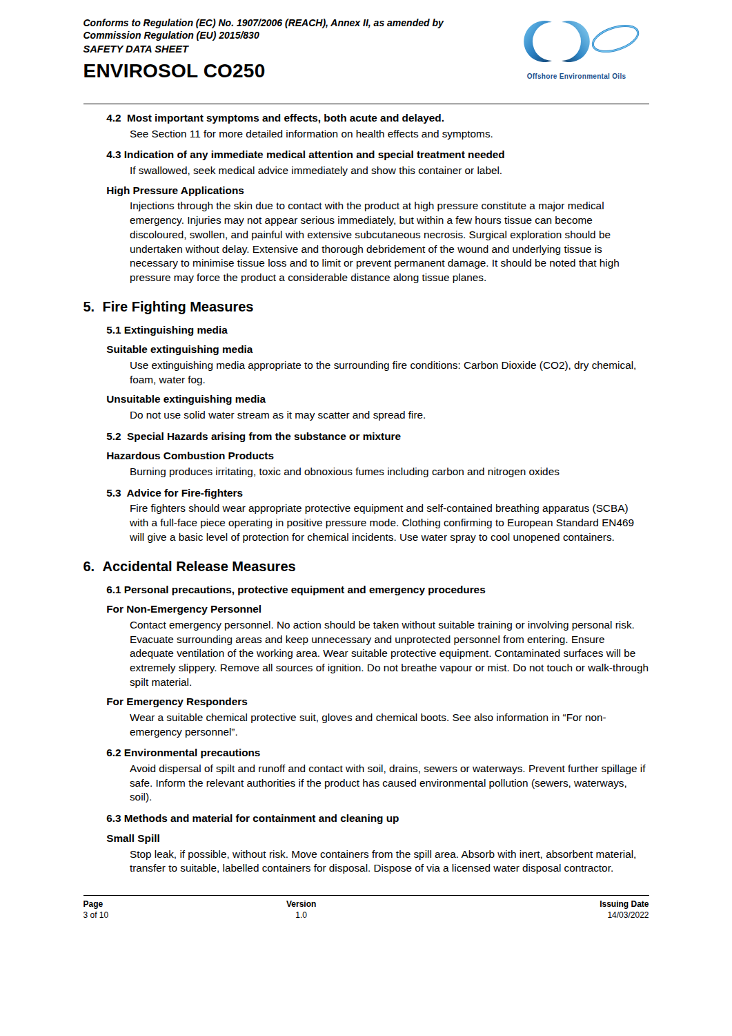Conforms to Regulation (EC) No. 1907/2006 (REACH), Annex II, as amended by Commission Regulation (EU) 2015/830
SAFETY DATA SHEET
ENVIROSOL CO250
Offshore Environmental Oils
4.2 Most important symptoms and effects, both acute and delayed.
See Section 11 for more detailed information on health effects and symptoms.
4.3 Indication of any immediate medical attention and special treatment needed
If swallowed, seek medical advice immediately and show this container or label.
High Pressure Applications
Injections through the skin due to contact with the product at high pressure constitute a major medical emergency. Injuries may not appear serious immediately, but within a few hours tissue can become discoloured, swollen, and painful with extensive subcutaneous necrosis. Surgical exploration should be undertaken without delay. Extensive and thorough debridement of the wound and underlying tissue is necessary to minimise tissue loss and to limit or prevent permanent damage. It should be noted that high pressure may force the product a considerable distance along tissue planes.
5. Fire Fighting Measures
5.1 Extinguishing media
Suitable extinguishing media
Use extinguishing media appropriate to the surrounding fire conditions: Carbon Dioxide (CO2), dry chemical, foam, water fog.
Unsuitable extinguishing media
Do not use solid water stream as it may scatter and spread fire.
5.2 Special Hazards arising from the substance or mixture
Hazardous Combustion Products
Burning produces irritating, toxic and obnoxious fumes including carbon and nitrogen oxides
5.3 Advice for Fire-fighters
Fire fighters should wear appropriate protective equipment and self-contained breathing apparatus (SCBA) with a full-face piece operating in positive pressure mode. Clothing confirming to European Standard EN469 will give a basic level of protection for chemical incidents. Use water spray to cool unopened containers.
6. Accidental Release Measures
6.1 Personal precautions, protective equipment and emergency procedures
For Non-Emergency Personnel
Contact emergency personnel. No action should be taken without suitable training or involving personal risk. Evacuate surrounding areas and keep unnecessary and unprotected personnel from entering. Ensure adequate ventilation of the working area. Wear suitable protective equipment. Contaminated surfaces will be extremely slippery. Remove all sources of ignition. Do not breathe vapour or mist. Do not touch or walk-through spilt material.
For Emergency Responders
Wear a suitable chemical protective suit, gloves and chemical boots. See also information in “For non-emergency personnel”.
6.2 Environmental precautions
Avoid dispersal of spilt and runoff and contact with soil, drains, sewers or waterways. Prevent further spillage if safe. Inform the relevant authorities if the product has caused environmental pollution (sewers, waterways, soil).
6.3 Methods and material for containment and cleaning up
Small Spill
Stop leak, if possible, without risk. Move containers from the spill area. Absorb with inert, absorbent material, transfer to suitable, labelled containers for disposal. Dispose of via a licensed water disposal contractor.
| Page | Version | Issuing Date |
| 3 of 10 | 1.0 | 14/03/2022 |